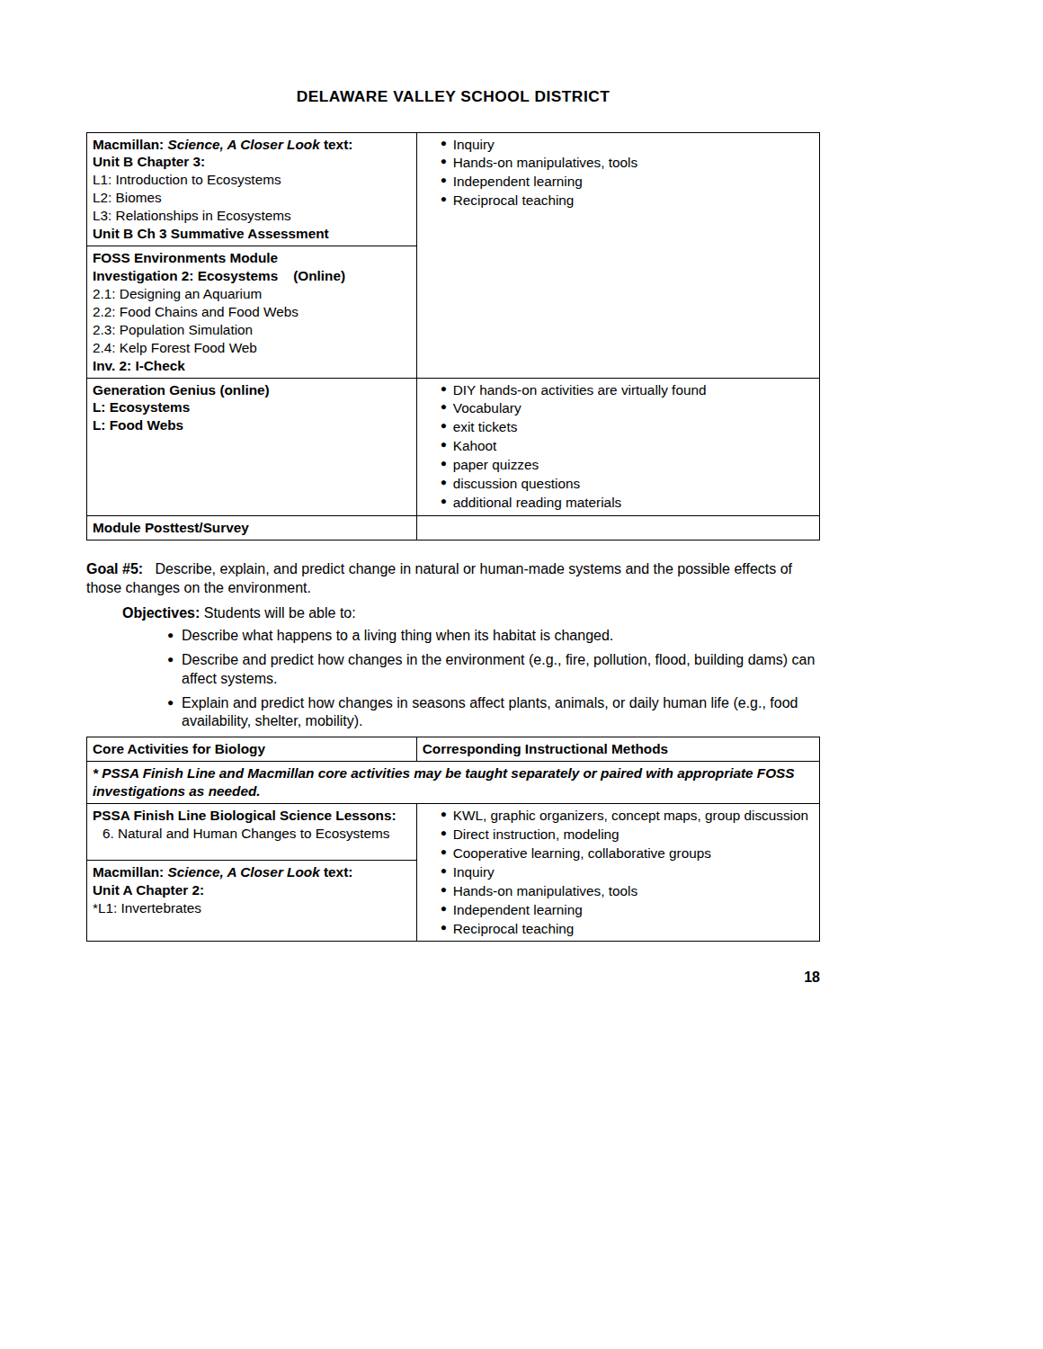DELAWARE VALLEY SCHOOL DISTRICT
| Macmillan: Science, A Closer Look text: Unit B Chapter 3: L1: Introduction to Ecosystems L2: Biomes L3: Relationships in Ecosystems Unit B Ch 3 Summative Assessment | Inquiry Hands-on manipulatives, tools Independent learning Reciprocal teaching |
| FOSS Environments Module Investigation 2: Ecosystems (Online) 2.1: Designing an Aquarium 2.2: Food Chains and Food Webs 2.3: Population Simulation 2.4: Kelp Forest Food Web Inv. 2: I-Check |
| Generation Genius (online) L: Ecosystems L: Food Webs | DIY hands-on activities are virtually found Vocabulary exit tickets Kahoot paper quizzes discussion questions additional reading materials |
| Module Posttest/Survey | |
Goal #5: Describe, explain, and predict change in natural or human-made systems and the possible effects of those changes on the environment.
Objectives: Students will be able to:
Describe what happens to a living thing when its habitat is changed.
Describe and predict how changes in the environment (e.g., fire, pollution, flood, building dams) can affect systems.
Explain and predict how changes in seasons affect plants, animals, or daily human life (e.g., food availability, shelter, mobility).
| Core Activities for Biology | Corresponding Instructional Methods |
| --- | --- |
| * PSSA Finish Line and Macmillan core activities may be taught separately or paired with appropriate FOSS investigations as needed. |
| PSSA Finish Line Biological Science Lessons: Natural and Human Changes to Ecosystems | KWL, graphic organizers, concept maps, group discussion Direct instruction, modeling Cooperative learning, collaborative groups Inquiry Hands-on manipulatives, tools Independent learning Reciprocal teaching |
| Macmillan: Science, A Closer Look text: Unit A Chapter 2: *L1: Invertebrates |
18